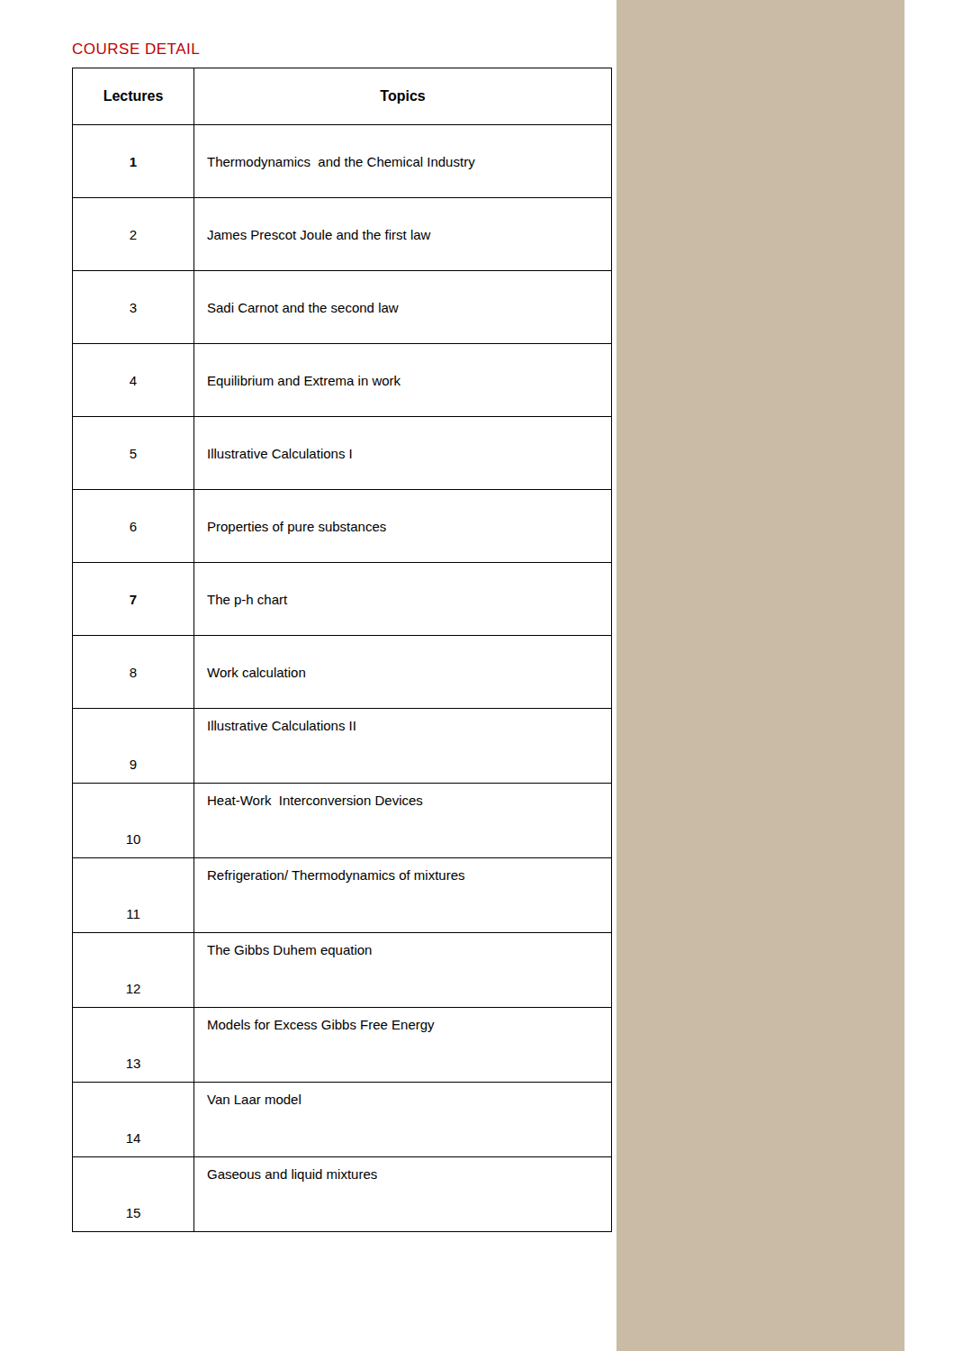COURSE DETAIL
| Lectures | Topics |
| --- | --- |
| 1 | Thermodynamics and the Chemical Industry |
| 2 | James Prescot Joule and the first law |
| 3 | Sadi Carnot and the second law |
| 4 | Equilibrium and Extrema in work |
| 5 | Illustrative Calculations I |
| 6 | Properties of pure substances |
| 7 | The p-h chart |
| 8 | Work calculation |
| 9 | Illustrative Calculations II |
| 10 | Heat-Work Interconversion Devices |
| 11 | Refrigeration/ Thermodynamics of mixtures |
| 12 | The Gibbs Duhem equation |
| 13 | Models for Excess Gibbs Free Energy |
| 14 | Van Laar model |
| 15 | Gaseous and liquid mixtures |